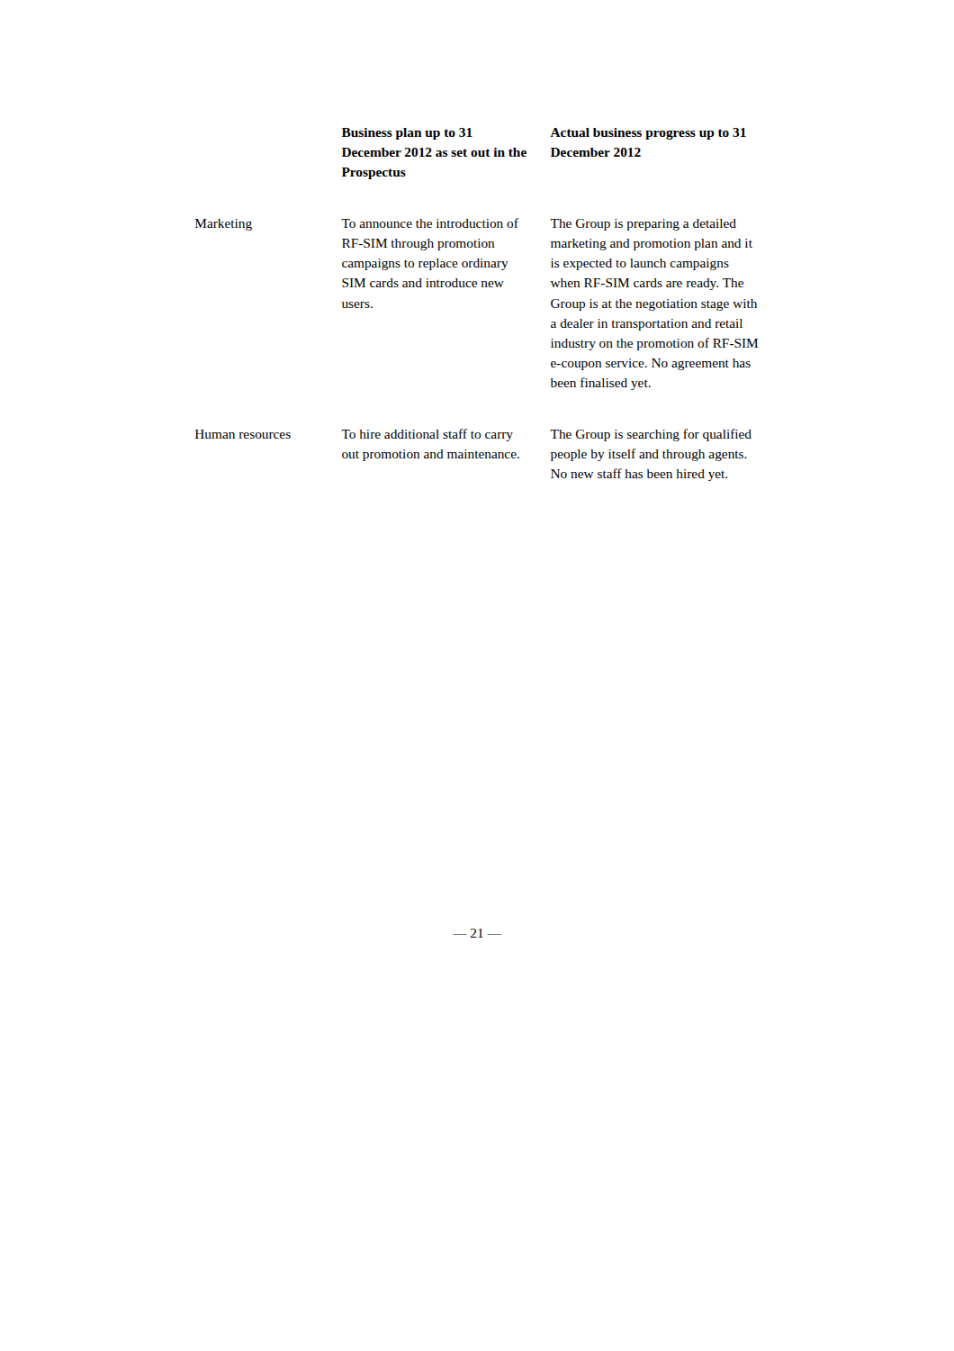| | Business plan up to 31 December 2012 as set out in the Prospectus | Actual business progress up to 31 December 2012 |
| --- | --- | --- |
| Marketing | To announce the introduction of RF-SIM through promotion campaigns to replace ordinary SIM cards and introduce new users. | The Group is preparing a detailed marketing and promotion plan and it is expected to launch campaigns when RF-SIM cards are ready. The Group is at the negotiation stage with a dealer in transportation and retail industry on the promotion of RF-SIM e-coupon service. No agreement has been finalised yet. |
| Human resources | To hire additional staff to carry out promotion and maintenance. | The Group is searching for qualified people by itself and through agents. No new staff has been hired yet. |
— 21 —